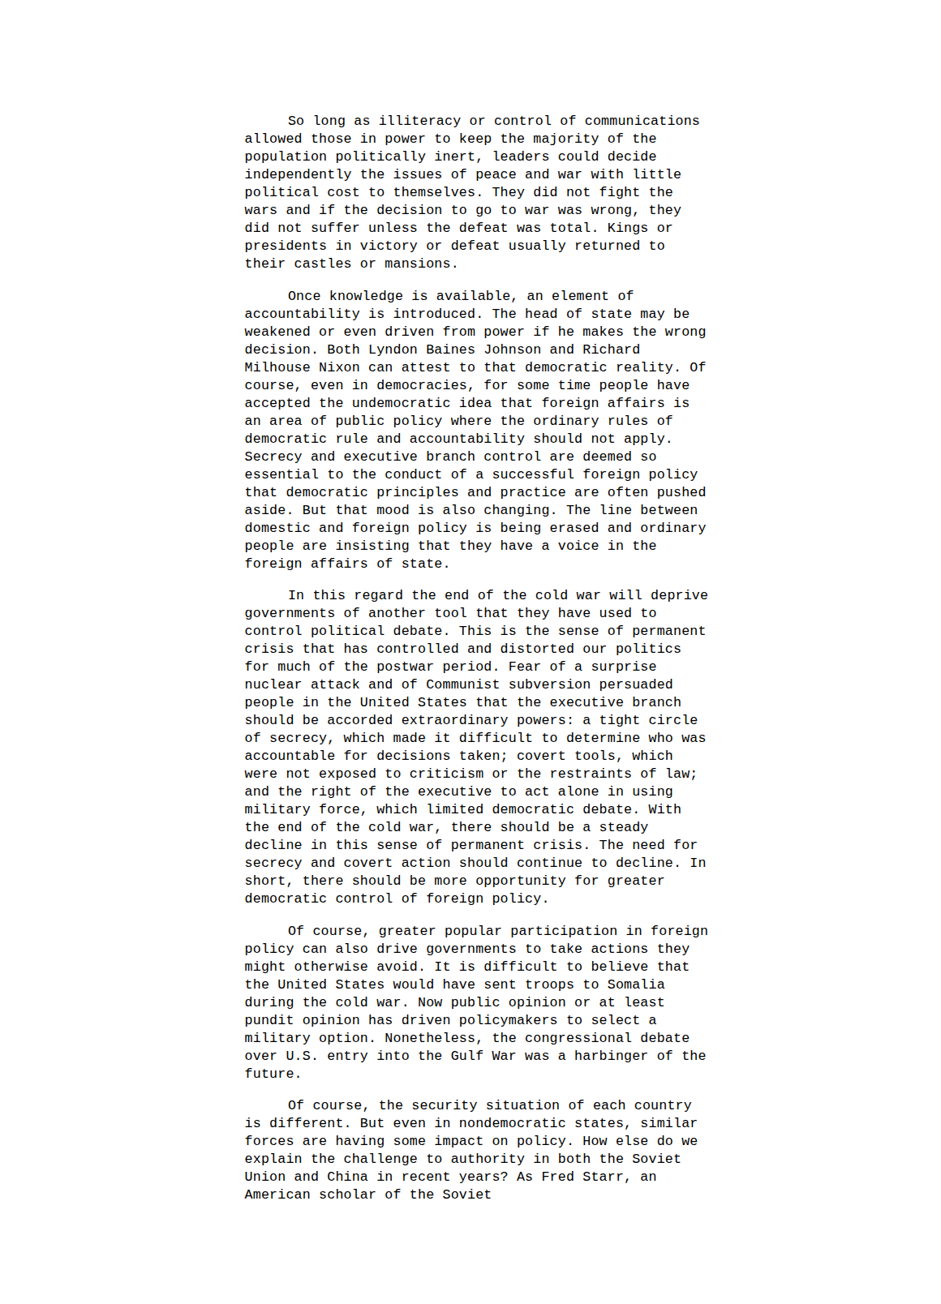So long as illiteracy or control of communications allowed those in power to keep the majority of the population politically inert, leaders could decide independently the issues of peace and war with little political cost to themselves. They did not fight the wars and if the decision to go to war was wrong, they did not suffer unless the defeat was total. Kings or presidents in victory or defeat usually returned to their castles or mansions.
Once knowledge is available, an element of accountability is introduced. The head of state may be weakened or even driven from power if he makes the wrong decision. Both Lyndon Baines Johnson and Richard Milhouse Nixon can attest to that democratic reality. Of course, even in democracies, for some time people have accepted the undemocratic idea that foreign affairs is an area of public policy where the ordinary rules of democratic rule and accountability should not apply. Secrecy and executive branch control are deemed so essential to the conduct of a successful foreign policy that democratic principles and practice are often pushed aside. But that mood is also changing. The line between domestic and foreign policy is being erased and ordinary people are insisting that they have a voice in the foreign affairs of state.
In this regard the end of the cold war will deprive governments of another tool that they have used to control political debate. This is the sense of permanent crisis that has controlled and distorted our politics for much of the postwar period. Fear of a surprise nuclear attack and of Communist subversion persuaded people in the United States that the executive branch should be accorded extraordinary powers: a tight circle of secrecy, which made it difficult to determine who was accountable for decisions taken; covert tools, which were not exposed to criticism or the restraints of law; and the right of the executive to act alone in using military force, which limited democratic debate. With the end of the cold war, there should be a steady decline in this sense of permanent crisis. The need for secrecy and covert action should continue to decline. In short, there should be more opportunity for greater democratic control of foreign policy.
Of course, greater popular participation in foreign policy can also drive governments to take actions they might otherwise avoid. It is difficult to believe that the United States would have sent troops to Somalia during the cold war. Now public opinion or at least pundit opinion has driven policymakers to select a military option. Nonetheless, the congressional debate over U.S. entry into the Gulf War was a harbinger of the future.
Of course, the security situation of each country is different. But even in nondemocratic states, similar forces are having some impact on policy. How else do we explain the challenge to authority in both the Soviet Union and China in recent years? As Fred Starr, an American scholar of the Soviet